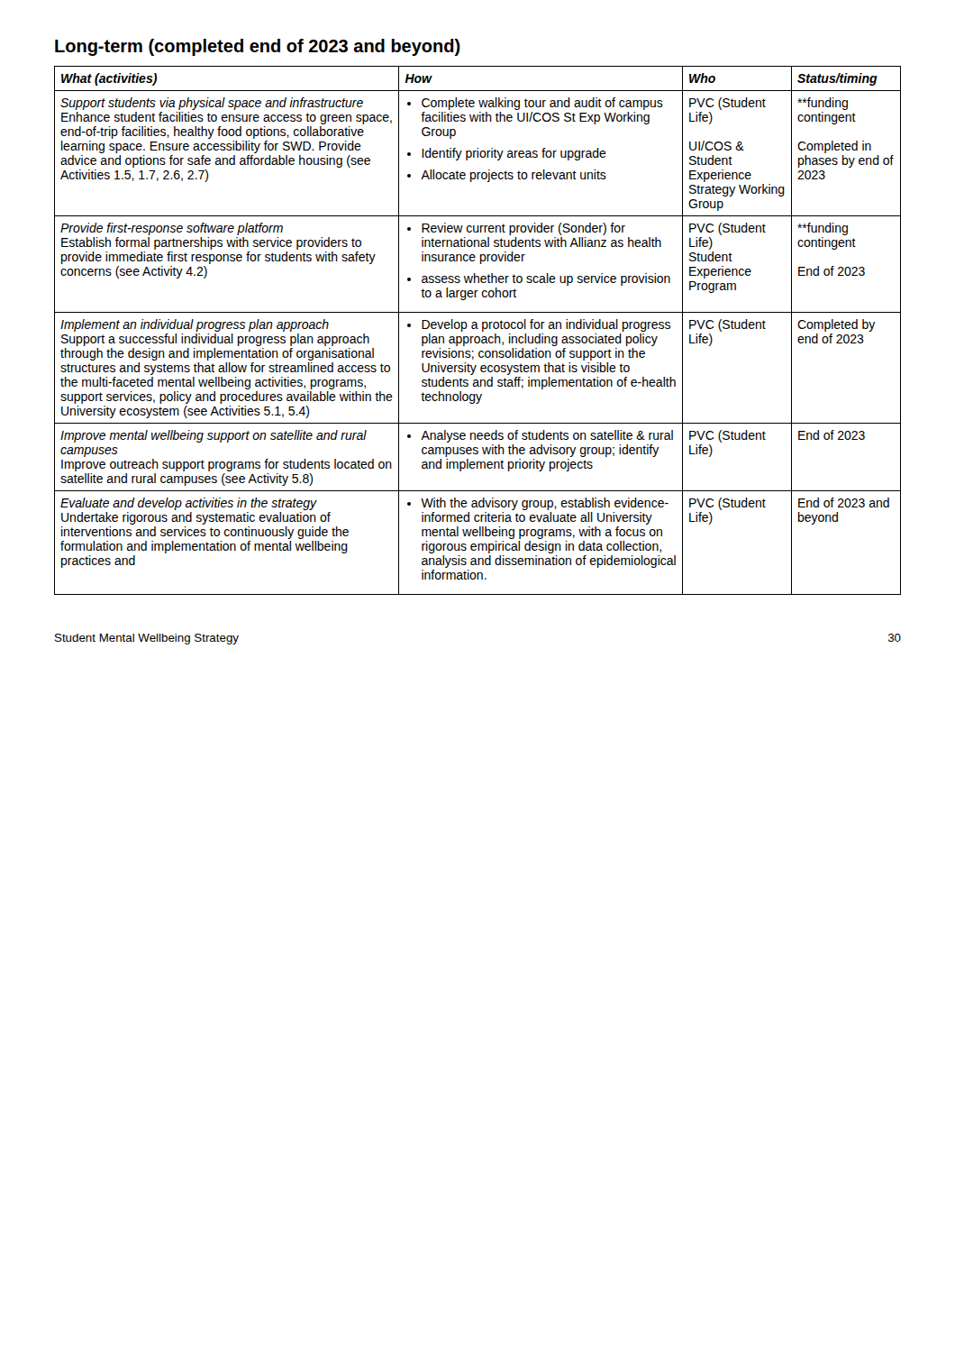Long-term (completed end of 2023 and beyond)
| What (activities) | How | Who | Status/timing |
| --- | --- | --- | --- |
| Support students via physical space and infrastructure Enhance student facilities to ensure access to green space, end-of-trip facilities, healthy food options, collaborative learning space. Ensure accessibility for SWD. Provide advice and options for safe and affordable housing (see Activities 1.5, 1.7, 2.6, 2.7) | Complete walking tour and audit of campus facilities with the UI/COS St Exp Working Group Identify priority areas for upgrade Allocate projects to relevant units | PVC (Student Life) UI/COS & Student Experience Strategy Working Group | **funding contingent Completed in phases by end of 2023 |
| Provide first-response software platform Establish formal partnerships with service providers to provide immediate first response for students with safety concerns (see Activity 4.2) | Review current provider (Sonder) for international students with Allianz as health insurance provider assess whether to scale up service provision to a larger cohort | PVC (Student Life) Student Experience Program | **funding contingent End of 2023 |
| Implement an individual progress plan approach Support a successful individual progress plan approach through the design and implementation of organisational structures and systems that allow for streamlined access to the multi-faceted mental wellbeing activities, programs, support services, policy and procedures available within the University ecosystem (see Activities 5.1, 5.4) | Develop a protocol for an individual progress plan approach, including associated policy revisions; consolidation of support in the University ecosystem that is visible to students and staff; implementation of e-health technology | PVC (Student Life) | Completed by end of 2023 |
| Improve mental wellbeing support on satellite and rural campuses Improve outreach support programs for students located on satellite and rural campuses (see Activity 5.8) | Analyse needs of students on satellite & rural campuses with the advisory group; identify and implement priority projects | PVC (Student Life) | End of 2023 |
| Evaluate and develop activities in the strategy Undertake rigorous and systematic evaluation of interventions and services to continuously guide the formulation and implementation of mental wellbeing practices and | With the advisory group, establish evidence-informed criteria to evaluate all University mental wellbeing programs, with a focus on rigorous empirical design in data collection, analysis and dissemination of epidemiological information. | PVC (Student Life) | End of 2023 and beyond |
Student Mental Wellbeing Strategy 30